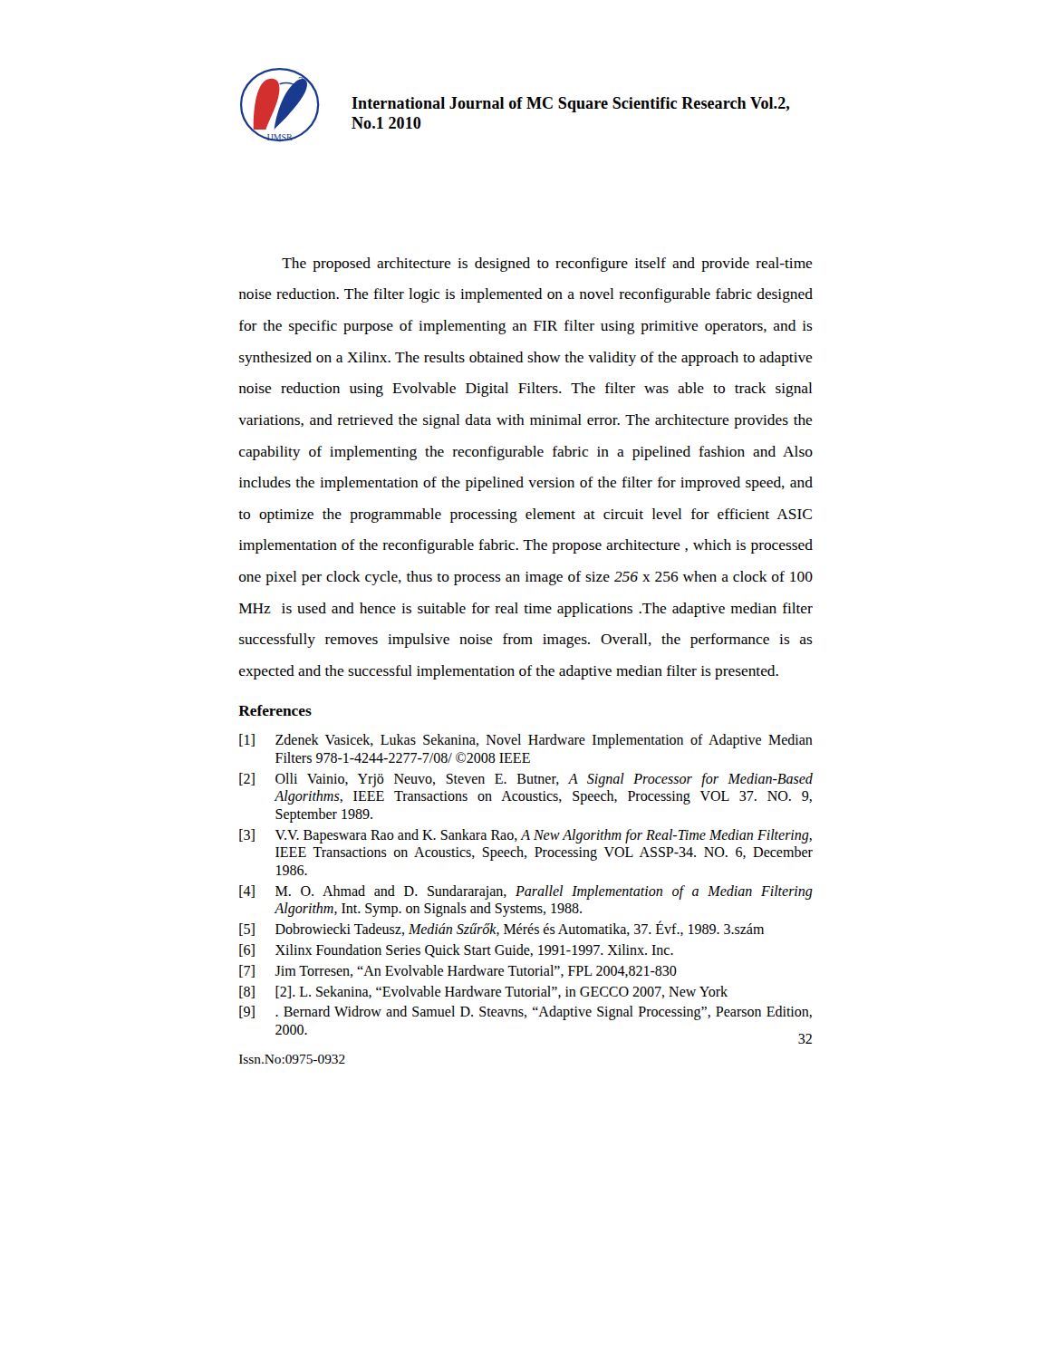2 IJMSR
International Journal of MC Square Scientific Research Vol.2, No.1 2010
The proposed architecture is designed to reconfigure itself and provide real-time noise reduction. The filter logic is implemented on a novel reconfigurable fabric designed for the specific purpose of implementing an FIR filter using primitive operators, and is synthesized on a Xilinx. The results obtained show the validity of the approach to adaptive noise reduction using Evolvable Digital Filters. The filter was able to track signal variations, and retrieved the signal data with minimal error. The architecture provides the capability of implementing the reconfigurable fabric in a pipelined fashion and Also includes the implementation of the pipelined version of the filter for improved speed, and to optimize the programmable processing element at circuit level for efficient ASIC implementation of the reconfigurable fabric. The propose architecture , which is processed one pixel per clock cycle, thus to process an image of size 256 x 256 when a clock of 100 MHz is used and hence is suitable for real time applications .The adaptive median filter successfully removes impulsive noise from images. Overall, the performance is as expected and the successful implementation of the adaptive median filter is presented.
References
[1] Zdenek Vasicek, Lukas Sekanina, Novel Hardware Implementation of Adaptive Median Filters 978-1-4244-2277-7/08/ ©2008 IEEE
[2] Olli Vainio, Yrjö Neuvo, Steven E. Butner, A Signal Processor for Median-Based Algorithms, IEEE Transactions on Acoustics, Speech, Processing VOL 37. NO. 9, September 1989.
[3] V.V. Bapeswara Rao and K. Sankara Rao, A New Algorithm for Real-Time Median Filtering, IEEE Transactions on Acoustics, Speech, Processing VOL ASSP-34. NO. 6, December 1986.
[4] M. O. Ahmad and D. Sundararajan, Parallel Implementation of a Median Filtering Algorithm, Int. Symp. on Signals and Systems, 1988.
[5] Dobrowiecki Tadeusz, Medián Szűrők, Mérés és Automatika, 37. Évf., 1989. 3.szám
[6] Xilinx Foundation Series Quick Start Guide, 1991-1997. Xilinx. Inc.
[7] Jim Torresen, “An Evolvable Hardware Tutorial”, FPL 2004,821-830
[8][2]. L. Sekanina, “Evolvable Hardware Tutorial”, in GECCO 2007, New York
[9]. Bernard Widrow and Samuel D. Steavns, “Adaptive Signal Processing”, Pearson Edition, 2000.
32
Issn.No:0975-0932